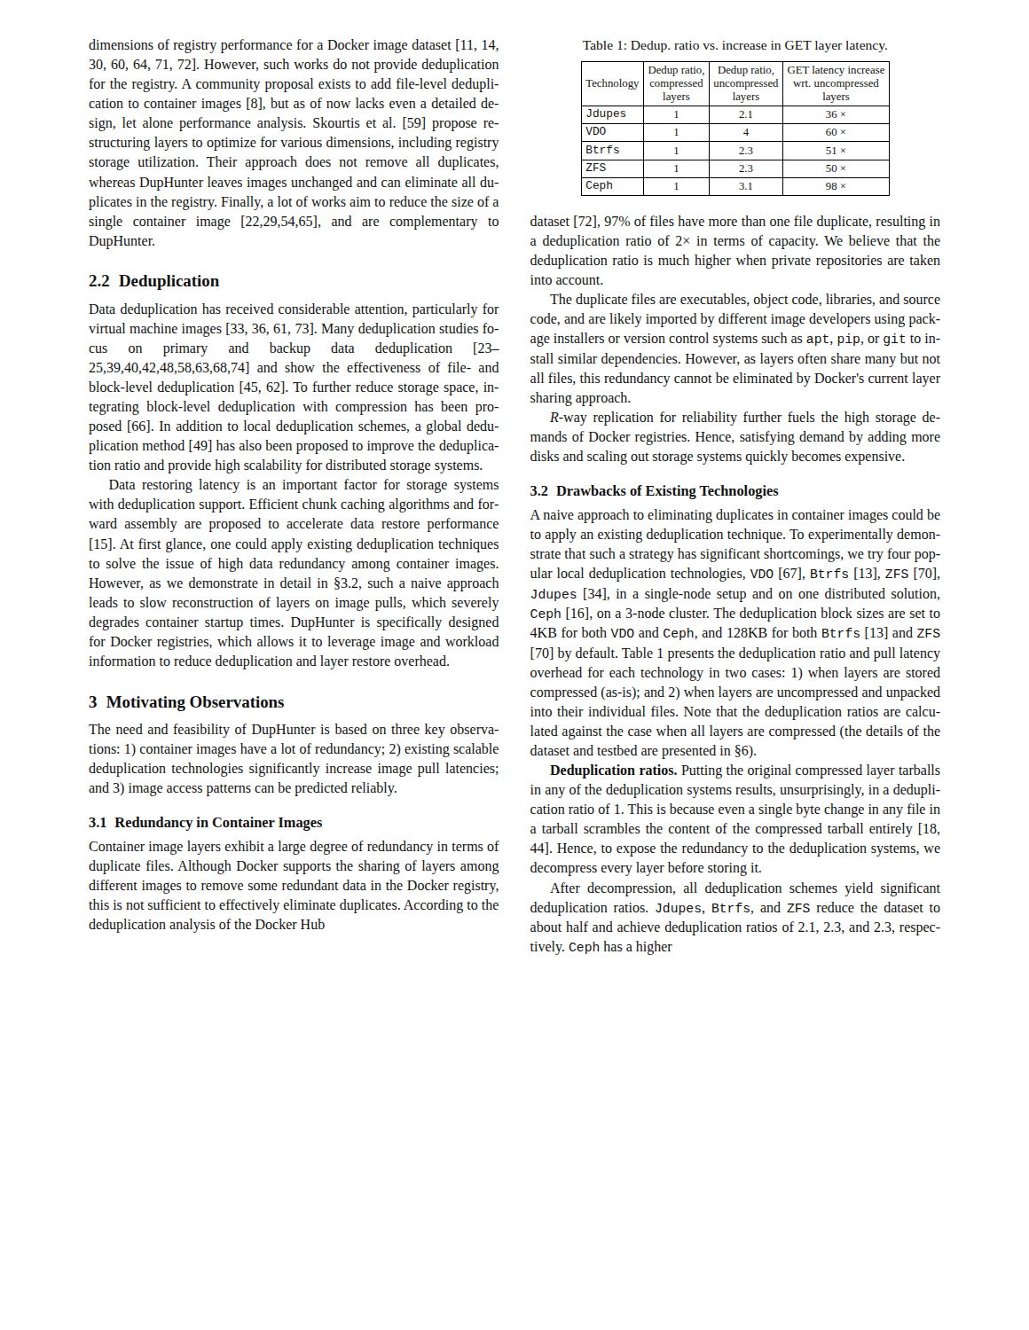dimensions of registry performance for a Docker image dataset [11, 14, 30, 60, 64, 71, 72]. However, such works do not provide deduplication for the registry. A community proposal exists to add file-level deduplication to container images [8], but as of now lacks even a detailed design, let alone performance analysis. Skourtis et al. [59] propose restructuring layers to optimize for various dimensions, including registry storage utilization. Their approach does not remove all duplicates, whereas DupHunter leaves images unchanged and can eliminate all duplicates in the registry. Finally, a lot of works aim to reduce the size of a single container image [22,29,54,65], and are complementary to DupHunter.
2.2 Deduplication
Data deduplication has received considerable attention, particularly for virtual machine images [33, 36, 61, 73]. Many deduplication studies focus on primary and backup data deduplication [23–25,39,40,42,48,58,63,68,74] and show the effectiveness of file- and block-level deduplication [45, 62]. To further reduce storage space, integrating block-level deduplication with compression has been proposed [66]. In addition to local deduplication schemes, a global deduplication method [49] has also been proposed to improve the deduplication ratio and provide high scalability for distributed storage systems.
Data restoring latency is an important factor for storage systems with deduplication support. Efficient chunk caching algorithms and forward assembly are proposed to accelerate data restore performance [15]. At first glance, one could apply existing deduplication techniques to solve the issue of high data redundancy among container images. However, as we demonstrate in detail in §3.2, such a naive approach leads to slow reconstruction of layers on image pulls, which severely degrades container startup times. DupHunter is specifically designed for Docker registries, which allows it to leverage image and workload information to reduce deduplication and layer restore overhead.
3 Motivating Observations
The need and feasibility of DupHunter is based on three key observations: 1) container images have a lot of redundancy; 2) existing scalable deduplication technologies significantly increase image pull latencies; and 3) image access patterns can be predicted reliably.
3.1 Redundancy in Container Images
Container image layers exhibit a large degree of redundancy in terms of duplicate files. Although Docker supports the sharing of layers among different images to remove some redundant data in the Docker registry, this is not sufficient to effectively eliminate duplicates. According to the deduplication analysis of the Docker Hub
Table 1: Dedup. ratio vs. increase in GET layer latency.
| Technology | Dedup ratio, compressed layers | Dedup ratio, uncompressed layers | GET latency increase wrt. uncompressed layers |
| --- | --- | --- | --- |
| Jdupes | 1 | 2.1 | 36 × |
| VDO | 1 | 4 | 60 × |
| Btrfs | 1 | 2.3 | 51 × |
| ZFS | 1 | 2.3 | 50 × |
| Ceph | 1 | 3.1 | 98 × |
dataset [72], 97% of files have more than one file duplicate, resulting in a deduplication ratio of 2× in terms of capacity. We believe that the deduplication ratio is much higher when private repositories are taken into account.
The duplicate files are executables, object code, libraries, and source code, and are likely imported by different image developers using package installers or version control systems such as apt, pip, or git to install similar dependencies. However, as layers often share many but not all files, this redundancy cannot be eliminated by Docker's current layer sharing approach.
R-way replication for reliability further fuels the high storage demands of Docker registries. Hence, satisfying demand by adding more disks and scaling out storage systems quickly becomes expensive.
3.2 Drawbacks of Existing Technologies
A naive approach to eliminating duplicates in container images could be to apply an existing deduplication technique. To experimentally demonstrate that such a strategy has significant shortcomings, we try four popular local deduplication technologies, VDO [67], Btrfs [13], ZFS [70], Jdupes [34], in a single-node setup and on one distributed solution, Ceph [16], on a 3-node cluster. The deduplication block sizes are set to 4KB for both VDO and Ceph, and 128KB for both Btrfs [13] and ZFS [70] by default. Table 1 presents the deduplication ratio and pull latency overhead for each technology in two cases: 1) when layers are stored compressed (as-is); and 2) when layers are uncompressed and unpacked into their individual files. Note that the deduplication ratios are calculated against the case when all layers are compressed (the details of the dataset and testbed are presented in §6).
Deduplication ratios. Putting the original compressed layer tarballs in any of the deduplication systems results, unsurprisingly, in a deduplication ratio of 1. This is because even a single byte change in any file in a tarball scrambles the content of the compressed tarball entirely [18, 44]. Hence, to expose the redundancy to the deduplication systems, we decompress every layer before storing it.
After decompression, all deduplication schemes yield significant deduplication ratios. Jdupes, Btrfs, and ZFS reduce the dataset to about half and achieve deduplication ratios of 2.1, 2.3, and 2.3, respectively. Ceph has a higher